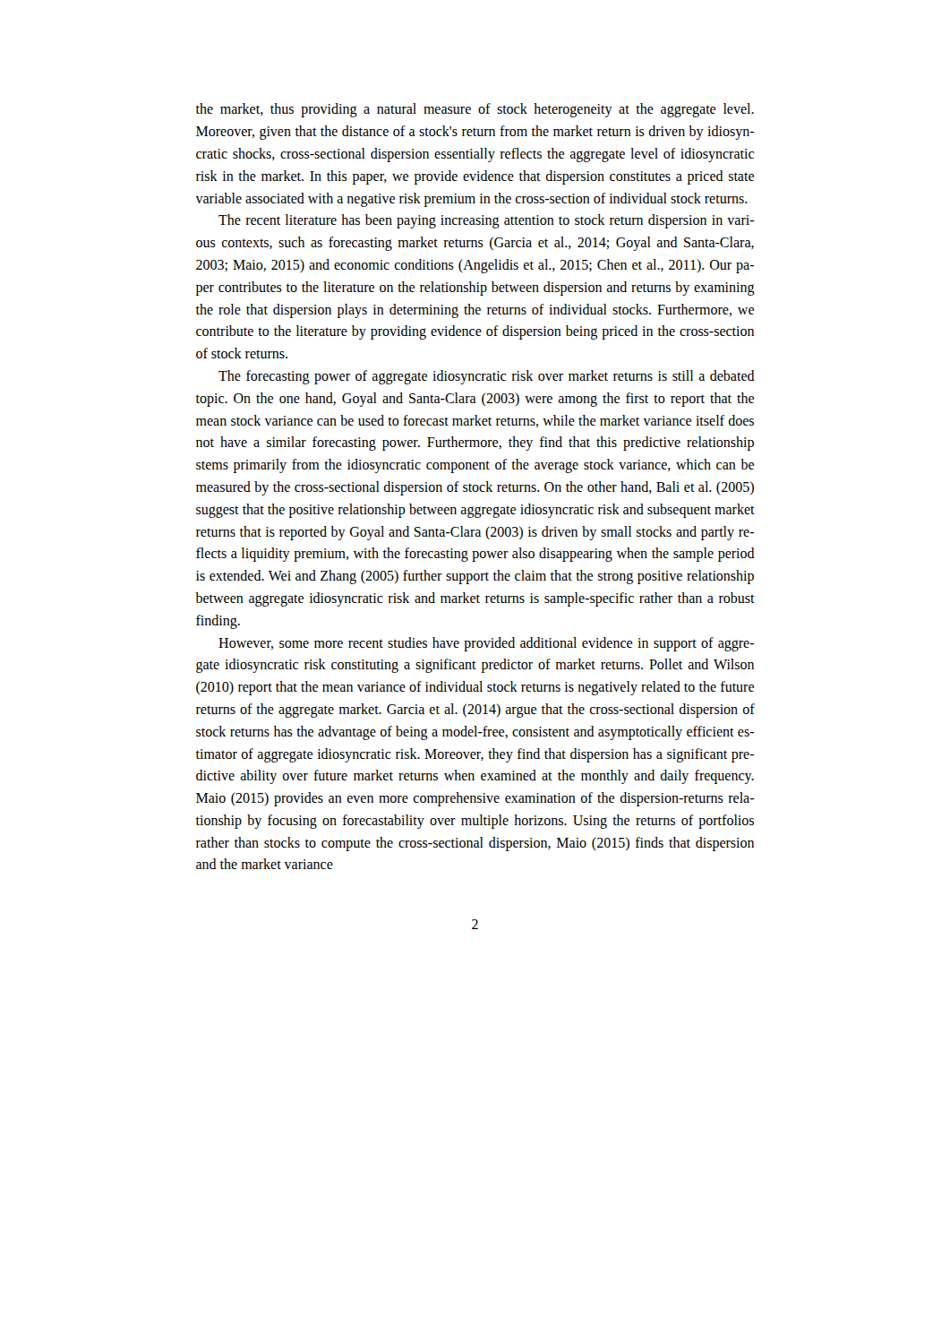the market, thus providing a natural measure of stock heterogeneity at the aggregate level. Moreover, given that the distance of a stock's return from the market return is driven by idiosyncratic shocks, cross-sectional dispersion essentially reflects the aggregate level of idiosyncratic risk in the market. In this paper, we provide evidence that dispersion constitutes a priced state variable associated with a negative risk premium in the cross-section of individual stock returns.
The recent literature has been paying increasing attention to stock return dispersion in various contexts, such as forecasting market returns (Garcia et al., 2014; Goyal and Santa-Clara, 2003; Maio, 2015) and economic conditions (Angelidis et al., 2015; Chen et al., 2011). Our paper contributes to the literature on the relationship between dispersion and returns by examining the role that dispersion plays in determining the returns of individual stocks. Furthermore, we contribute to the literature by providing evidence of dispersion being priced in the cross-section of stock returns.
The forecasting power of aggregate idiosyncratic risk over market returns is still a debated topic. On the one hand, Goyal and Santa-Clara (2003) were among the first to report that the mean stock variance can be used to forecast market returns, while the market variance itself does not have a similar forecasting power. Furthermore, they find that this predictive relationship stems primarily from the idiosyncratic component of the average stock variance, which can be measured by the cross-sectional dispersion of stock returns. On the other hand, Bali et al. (2005) suggest that the positive relationship between aggregate idiosyncratic risk and subsequent market returns that is reported by Goyal and Santa-Clara (2003) is driven by small stocks and partly reflects a liquidity premium, with the forecasting power also disappearing when the sample period is extended. Wei and Zhang (2005) further support the claim that the strong positive relationship between aggregate idiosyncratic risk and market returns is sample-specific rather than a robust finding.
However, some more recent studies have provided additional evidence in support of aggregate idiosyncratic risk constituting a significant predictor of market returns. Pollet and Wilson (2010) report that the mean variance of individual stock returns is negatively related to the future returns of the aggregate market. Garcia et al. (2014) argue that the cross-sectional dispersion of stock returns has the advantage of being a model-free, consistent and asymptotically efficient estimator of aggregate idiosyncratic risk. Moreover, they find that dispersion has a significant predictive ability over future market returns when examined at the monthly and daily frequency. Maio (2015) provides an even more comprehensive examination of the dispersion-returns relationship by focusing on forecastability over multiple horizons. Using the returns of portfolios rather than stocks to compute the cross-sectional dispersion, Maio (2015) finds that dispersion and the market variance
2